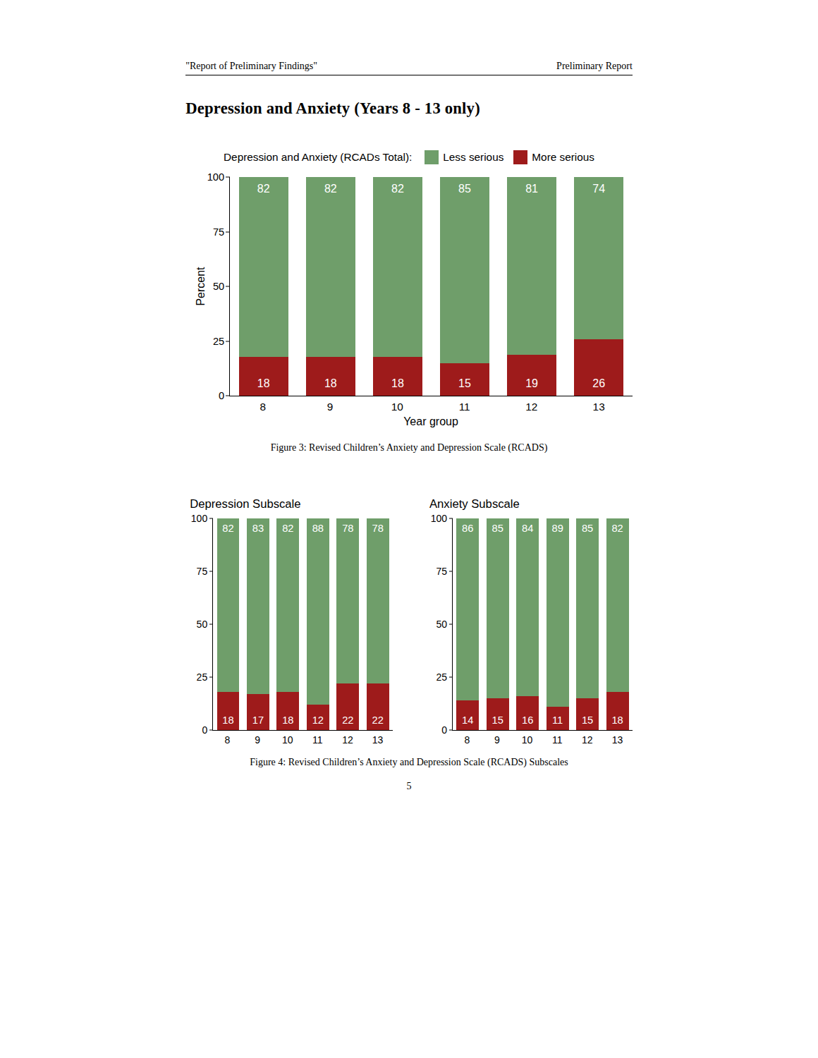"Report of Preliminary Findings"
Preliminary Report
Depression and Anxiety (Years 8 - 13 only)
Depression and Anxiety (RCADs Total): Less serious More serious
Percent
100
75
50
25
0
82
18
82
18
82
18
85
15
81
19
74
26
8910111213
Year group
Figure 3: Revised Children’s Anxiety and Depression Scale (RCADS)
Depression Subscale
100
75
50
25
0
82
18
83
17
82
18
88
12
78
22
78
22
8910111213
Anxiety Subscale
100
75
50
25
0
86
14
85
15
84
16
89
11
85
15
82
18
8910111213
Figure 4: Revised Children’s Anxiety and Depression Scale (RCADS) Subscales
5